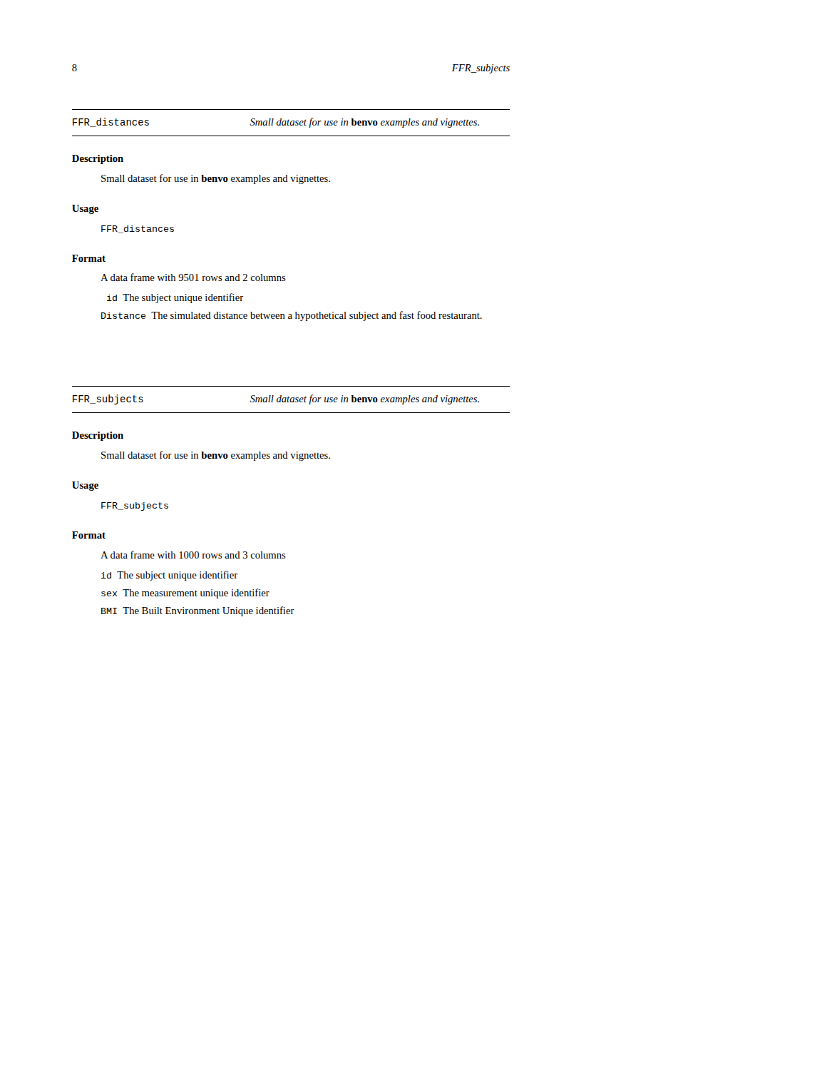8 FFR_subjects
FFR_distances Small dataset for use in benvo examples and vignettes.
Description
Small dataset for use in benvo examples and vignettes.
Usage
FFR_distances
Format
A data frame with 9501 rows and 2 columns
id The subject unique identifier
Distance The simulated distance between a hypothetical subject and fast food restaurant.
FFR_subjects Small dataset for use in benvo examples and vignettes.
Description
Small dataset for use in benvo examples and vignettes.
Usage
FFR_subjects
Format
A data frame with 1000 rows and 3 columns
id The subject unique identifier
sex The measurement unique identifier
BMI The Built Environment Unique identifier